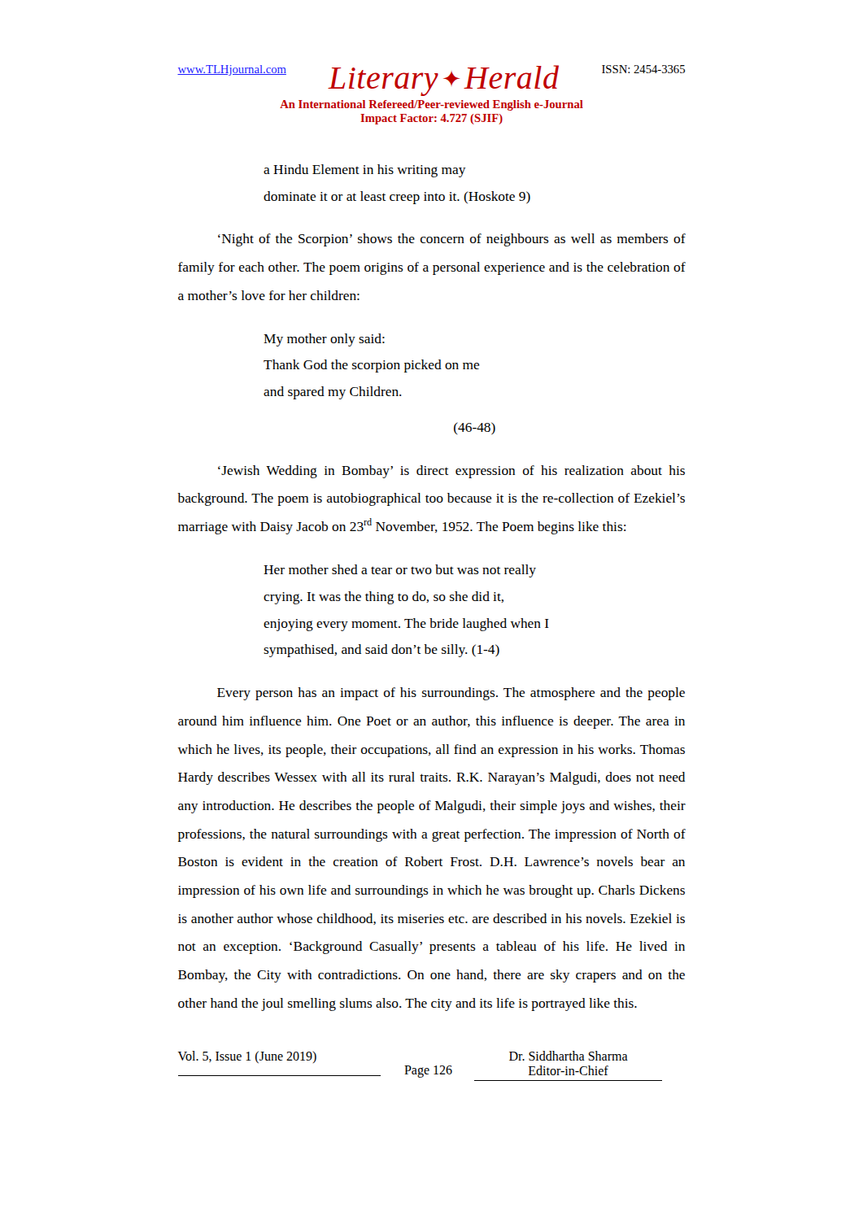www.TLHjournal.com Literary✦Herald ISSN: 2454-3365
An International Refereed/Peer-reviewed English e-Journal
Impact Factor: 4.727 (SJIF)
a Hindu Element in his writing may dominate it or at least creep into it. (Hoskote 9)
‘Night of the Scorpion’ shows the concern of neighbours as well as members of family for each other. The poem origins of a personal experience and is the celebration of a mother’s love for her children:
My mother only said: Thank God the scorpion picked on me and spared my Children.
(46-48)
‘Jewish Wedding in Bombay’ is direct expression of his realization about his background. The poem is autobiographical too because it is the re-collection of Ezekiel’s marriage with Daisy Jacob on 23rd November, 1952. The Poem begins like this:
Her mother shed a tear or two but was not really crying. It was the thing to do, so she did it, enjoying every moment. The bride laughed when I sympathised, and said don’t be silly. (1-4)
Every person has an impact of his surroundings. The atmosphere and the people around him influence him. One Poet or an author, this influence is deeper. The area in which he lives, its people, their occupations, all find an expression in his works. Thomas Hardy describes Wessex with all its rural traits. R.K. Narayan’s Malgudi, does not need any introduction. He describes the people of Malgudi, their simple joys and wishes, their professions, the natural surroundings with a great perfection. The impression of North of Boston is evident in the creation of Robert Frost. D.H. Lawrence’s novels bear an impression of his own life and surroundings in which he was brought up. Charls Dickens is another author whose childhood, its miseries etc. are described in his novels. Ezekiel is not an exception. ‘Background Casually’ presents a tableau of his life. He lived in Bombay, the City with contradictions. On one hand, there are sky crapers and on the other hand the joul smelling slums also. The city and its life is portrayed like this.
Vol. 5, Issue 1 (June 2019)
Page 126
Dr. Siddhartha Sharma
Editor-in-Chief